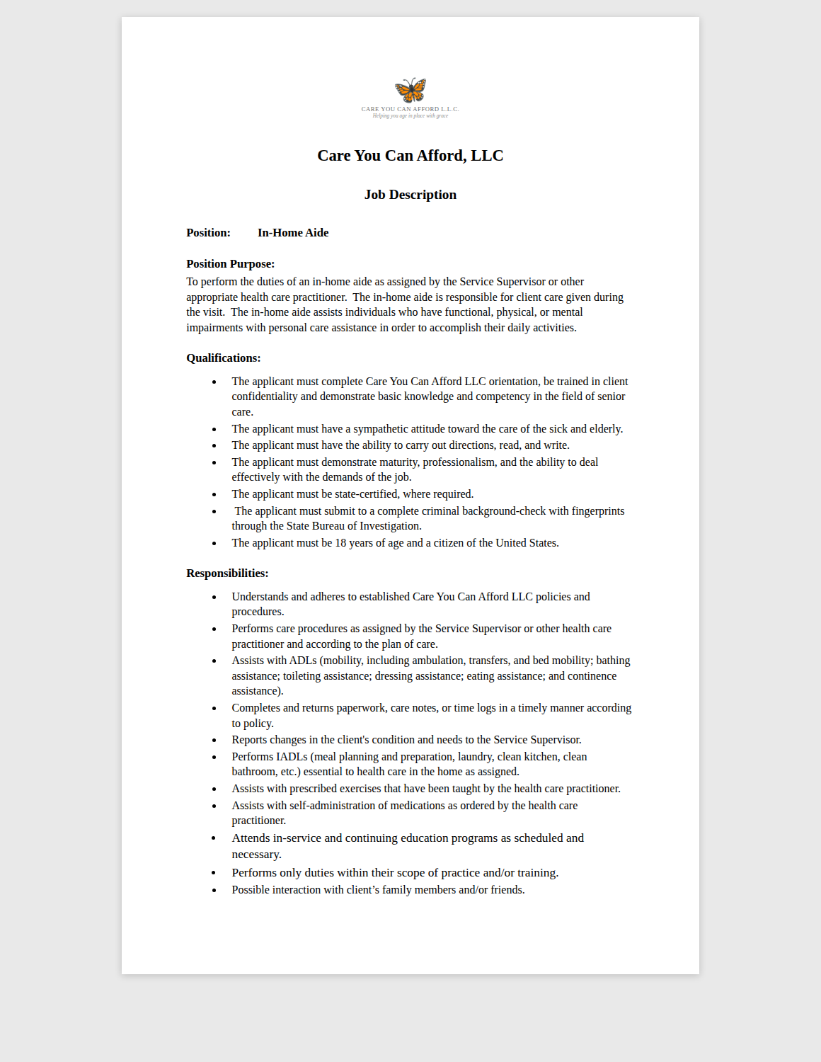🦋 Care You Can Afford L.L.C. Helping you age in place with grace
Care You Can Afford, LLC
Job Description
Position: In-Home Aide
Position Purpose:
To perform the duties of an in-home aide as assigned by the Service Supervisor or other appropriate health care practitioner. The in-home aide is responsible for client care given during the visit. The in-home aide assists individuals who have functional, physical, or mental impairments with personal care assistance in order to accomplish their daily activities.
Qualifications:
The applicant must complete Care You Can Afford LLC orientation, be trained in client confidentiality and demonstrate basic knowledge and competency in the field of senior care.
The applicant must have a sympathetic attitude toward the care of the sick and elderly.
The applicant must have the ability to carry out directions, read, and write.
The applicant must demonstrate maturity, professionalism, and the ability to deal effectively with the demands of the job.
The applicant must be state-certified, where required.
The applicant must submit to a complete criminal background-check with fingerprints through the State Bureau of Investigation.
The applicant must be 18 years of age and a citizen of the United States.
Responsibilities:
Understands and adheres to established Care You Can Afford LLC policies and procedures.
Performs care procedures as assigned by the Service Supervisor or other health care practitioner and according to the plan of care.
Assists with ADLs (mobility, including ambulation, transfers, and bed mobility; bathing assistance; toileting assistance; dressing assistance; eating assistance; and continence assistance).
Completes and returns paperwork, care notes, or time logs in a timely manner according to policy.
Reports changes in the client's condition and needs to the Service Supervisor.
Performs IADLs (meal planning and preparation, laundry, clean kitchen, clean bathroom, etc.) essential to health care in the home as assigned.
Assists with prescribed exercises that have been taught by the health care practitioner.
Assists with self-administration of medications as ordered by the health care practitioner.
Attends in-service and continuing education programs as scheduled and necessary.
Performs only duties within their scope of practice and/or training.
Possible interaction with client’s family members and/or friends.